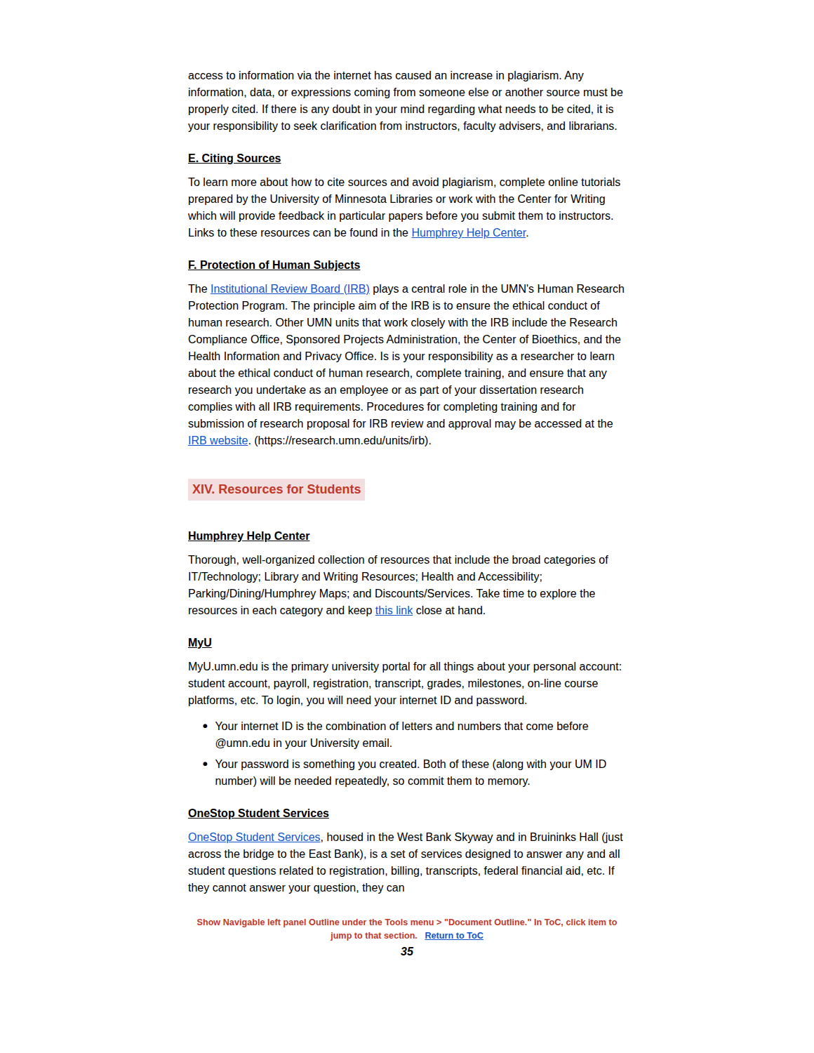access to information via the internet has caused an increase in plagiarism. Any information, data, or expressions coming from someone else or another source must be properly cited. If there is any doubt in your mind regarding what needs to be cited, it is your responsibility to seek clarification from instructors, faculty advisers, and librarians.
E. Citing Sources
To learn more about how to cite sources and avoid plagiarism, complete online tutorials prepared by the University of Minnesota Libraries or work with the Center for Writing which will provide feedback in particular papers before you submit them to instructors. Links to these resources can be found in the Humphrey Help Center.
F. Protection of Human Subjects
The Institutional Review Board (IRB) plays a central role in the UMN's Human Research Protection Program. The principle aim of the IRB is to ensure the ethical conduct of human research. Other UMN units that work closely with the IRB include the Research Compliance Office, Sponsored Projects Administration, the Center of Bioethics, and the Health Information and Privacy Office. Is is your responsibility as a researcher to learn about the ethical conduct of human research, complete training, and ensure that any research you undertake as an employee or as part of your dissertation research complies with all IRB requirements. Procedures for completing training and for submission of research proposal for IRB review and approval may be accessed at the IRB website. (https://research.umn.edu/units/irb).
XIV. Resources for Students
Humphrey Help Center
Thorough, well-organized collection of resources that include the broad categories of IT/Technology; Library and Writing Resources; Health and Accessibility; Parking/Dining/Humphrey Maps; and Discounts/Services. Take time to explore the resources in each category and keep this link close at hand.
MyU
MyU.umn.edu is the primary university portal for all things about your personal account: student account, payroll, registration, transcript, grades, milestones, on-line course platforms, etc. To login, you will need your internet ID and password.
Your internet ID is the combination of letters and numbers that come before @umn.edu in your University email.
Your password is something you created. Both of these (along with your UM ID number) will be needed repeatedly, so commit them to memory.
OneStop Student Services
OneStop Student Services, housed in the West Bank Skyway and in Bruininks Hall (just across the bridge to the East Bank), is a set of services designed to answer any and all student questions related to registration, billing, transcripts, federal financial aid, etc. If they cannot answer your question, they can
Show Navigable left panel Outline under the Tools menu > "Document Outline." In ToC, click item to jump to that section. Return to ToC
35